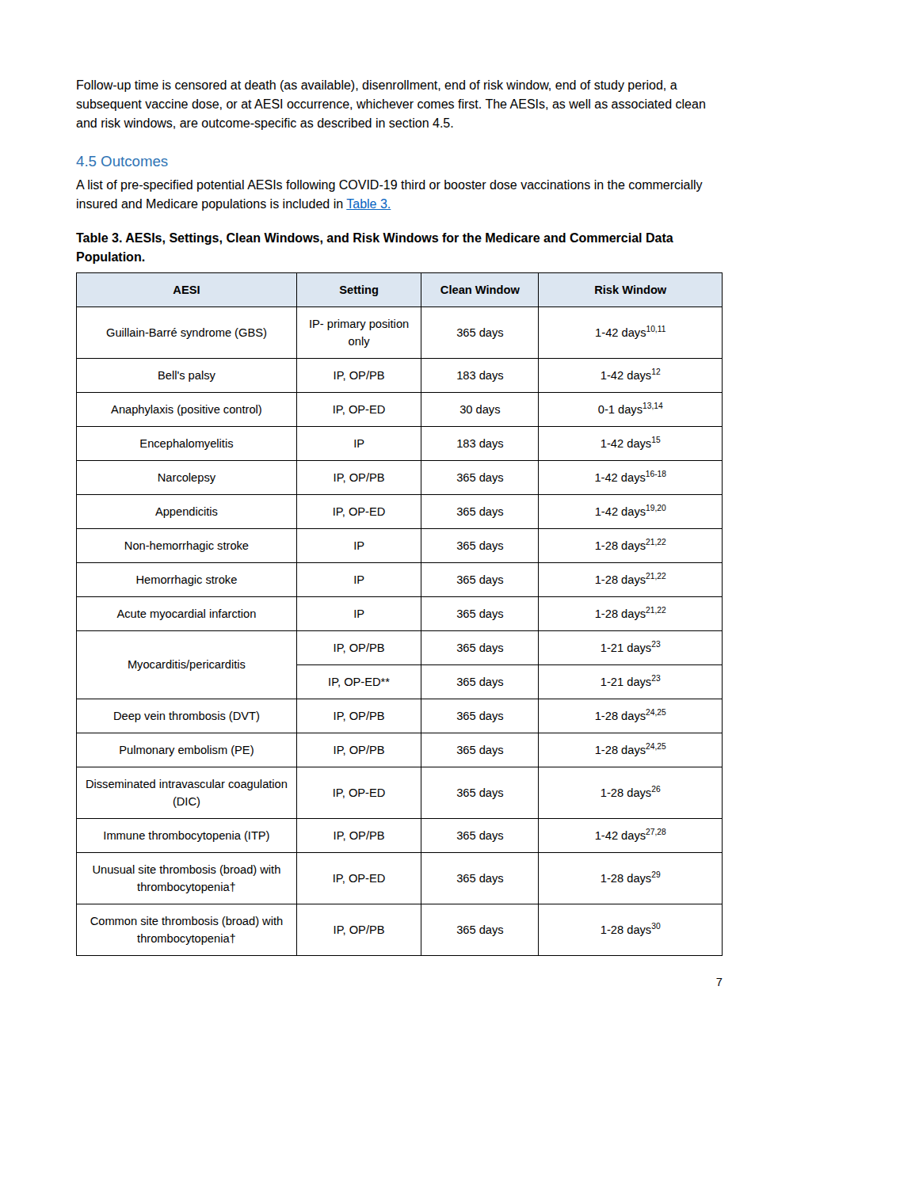Follow-up time is censored at death (as available), disenrollment, end of risk window, end of study period, a subsequent vaccine dose, or at AESI occurrence, whichever comes first. The AESIs, as well as associated clean and risk windows, are outcome-specific as described in section 4.5.
4.5 Outcomes
A list of pre-specified potential AESIs following COVID-19 third or booster dose vaccinations in the commercially insured and Medicare populations is included in Table 3.
Table 3. AESIs, Settings, Clean Windows, and Risk Windows for the Medicare and Commercial Data Population.
| AESI | Setting | Clean Window | Risk Window |
| --- | --- | --- | --- |
| Guillain-Barré syndrome (GBS) | IP- primary position only | 365 days | 1-42 days 10,11 |
| Bell's palsy | IP, OP/PB | 183 days | 1-42 days 12 |
| Anaphylaxis (positive control) | IP, OP-ED | 30 days | 0-1 days 13,14 |
| Encephalomyelitis | IP | 183 days | 1-42 days 15 |
| Narcolepsy | IP, OP/PB | 365 days | 1-42 days 16-18 |
| Appendicitis | IP, OP-ED | 365 days | 1-42 days 19,20 |
| Non-hemorrhagic stroke | IP | 365 days | 1-28 days 21,22 |
| Hemorrhagic stroke | IP | 365 days | 1-28 days 21,22 |
| Acute myocardial infarction | IP | 365 days | 1-28 days 21,22 |
| Myocarditis/pericarditis | IP, OP/PB | 365 days | 1-21 days 23 |
| IP, OP-ED** | 365 days | 1-21 days 23 |
| Deep vein thrombosis (DVT) | IP, OP/PB | 365 days | 1-28 days 24,25 |
| Pulmonary embolism (PE) | IP, OP/PB | 365 days | 1-28 days 24,25 |
| Disseminated intravascular coagulation (DIC) | IP, OP-ED | 365 days | 1-28 days 26 |
| Immune thrombocytopenia (ITP) | IP, OP/PB | 365 days | 1-42 days 27,28 |
| Unusual site thrombosis (broad) with thrombocytopenia† | IP, OP-ED | 365 days | 1-28 days 29 |
| Common site thrombosis (broad) with thrombocytopenia† | IP, OP/PB | 365 days | 1-28 days 30 |
7